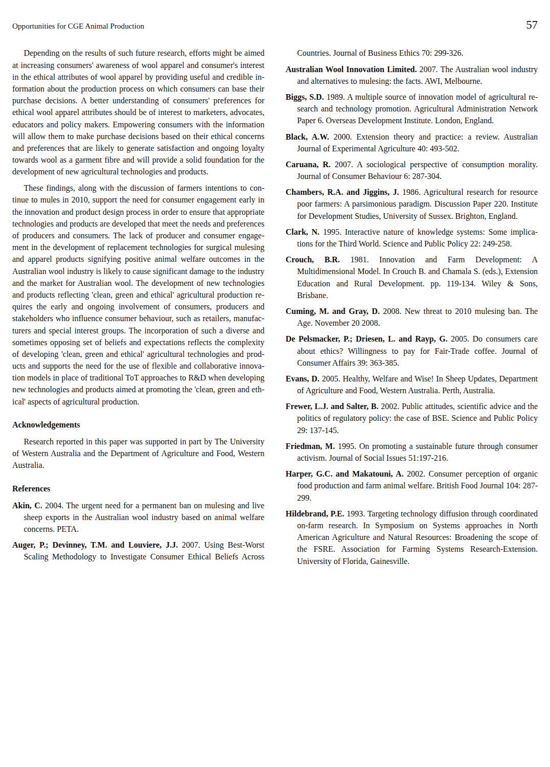Opportunities for CGE Animal Production 57
Depending on the results of such future research, efforts might be aimed at increasing consumers' awareness of wool apparel and consumer's interest in the ethical attributes of wool apparel by providing useful and credible information about the production process on which consumers can base their purchase decisions. A better understanding of consumers' preferences for ethical wool apparel attributes should be of interest to marketers, advocates, educators and policy makers. Empowering consumers with the information will allow them to make purchase decisions based on their ethical concerns and preferences that are likely to generate satisfaction and ongoing loyalty towards wool as a garment fibre and will provide a solid foundation for the development of new agricultural technologies and products.
These findings, along with the discussion of farmers intentions to continue to mules in 2010, support the need for consumer engagement early in the innovation and product design process in order to ensure that appropriate technologies and products are developed that meet the needs and preferences of producers and consumers. The lack of producer and consumer engagement in the development of replacement technologies for surgical mulesing and apparel products signifying positive animal welfare outcomes in the Australian wool industry is likely to cause significant damage to the industry and the market for Australian wool. The development of new technologies and products reflecting 'clean, green and ethical' agricultural production requires the early and ongoing involvement of consumers, producers and stakeholders who influence consumer behaviour, such as retailers, manufacturers and special interest groups. The incorporation of such a diverse and sometimes opposing set of beliefs and expectations reflects the complexity of developing 'clean, green and ethical' agricultural technologies and products and supports the need for the use of flexible and collaborative innovation models in place of traditional ToT approaches to R&D when developing new technologies and products aimed at promoting the 'clean, green and ethical' aspects of agricultural production.
Acknowledgements
Research reported in this paper was supported in part by The University of Western Australia and the Department of Agriculture and Food, Western Australia.
References
Akin, C. 2004. The urgent need for a permanent ban on mulesing and live sheep exports in the Australian wool industry based on animal welfare concerns. PETA.
Auger, P.; Devinney, T.M. and Louviere, J.J. 2007. Using Best-Worst Scaling Methodology to Investigate Consumer Ethical Beliefs Across Countries. Journal of Business Ethics 70: 299-326.
Australian Wool Innovation Limited. 2007. The Australian wool industry and alternatives to mulesing: the facts. AWI, Melbourne.
Biggs, S.D. 1989. A multiple source of innovation model of agricultural research and technology promotion. Agricultural Administration Network Paper 6. Overseas Development Institute. London, England.
Black, A.W. 2000. Extension theory and practice: a review. Australian Journal of Experimental Agriculture 40: 493-502.
Caruana, R. 2007. A sociological perspective of consumption morality. Journal of Consumer Behaviour 6: 287-304.
Chambers, R.A. and Jiggins, J. 1986. Agricultural research for resource poor farmers: A parsimonious paradigm. Discussion Paper 220. Institute for Development Studies, University of Sussex. Brighton, England.
Clark, N. 1995. Interactive nature of knowledge systems: Some implications for the Third World. Science and Public Policy 22: 249-258.
Crouch, B.R. 1981. Innovation and Farm Development: A Multidimensional Model. In Crouch B. and Chamala S. (eds.), Extension Education and Rural Development. pp. 119-134. Wiley & Sons, Brisbane.
Cuming, M. and Gray, D. 2008. New threat to 2010 mulesing ban. The Age. November 20 2008.
De Pelsmacker, P.; Driesen, L. and Rayp, G. 2005. Do consumers care about ethics? Willingness to pay for Fair-Trade coffee. Journal of Consumer Affairs 39: 363-385.
Evans, D. 2005. Healthy, Welfare and Wise! In Sheep Updates, Department of Agriculture and Food, Western Australia. Perth, Australia.
Frewer, L.J. and Salter, B. 2002. Public attitudes, scientific advice and the politics of regulatory policy: the case of BSE. Science and Public Policy 29: 137-145.
Friedman, M. 1995. On promoting a sustainable future through consumer activism. Journal of Social Issues 51:197-216.
Harper, G.C. and Makatouni, A. 2002. Consumer perception of organic food production and farm animal welfare. British Food Journal 104: 287-299.
Hildebrand, P.E. 1993. Targeting technology diffusion through coordinated on-farm research. In Symposium on Systems approaches in North American Agriculture and Natural Resources: Broadening the scope of the FSRE. Association for Farming Systems Research-Extension. University of Florida, Gainesville.